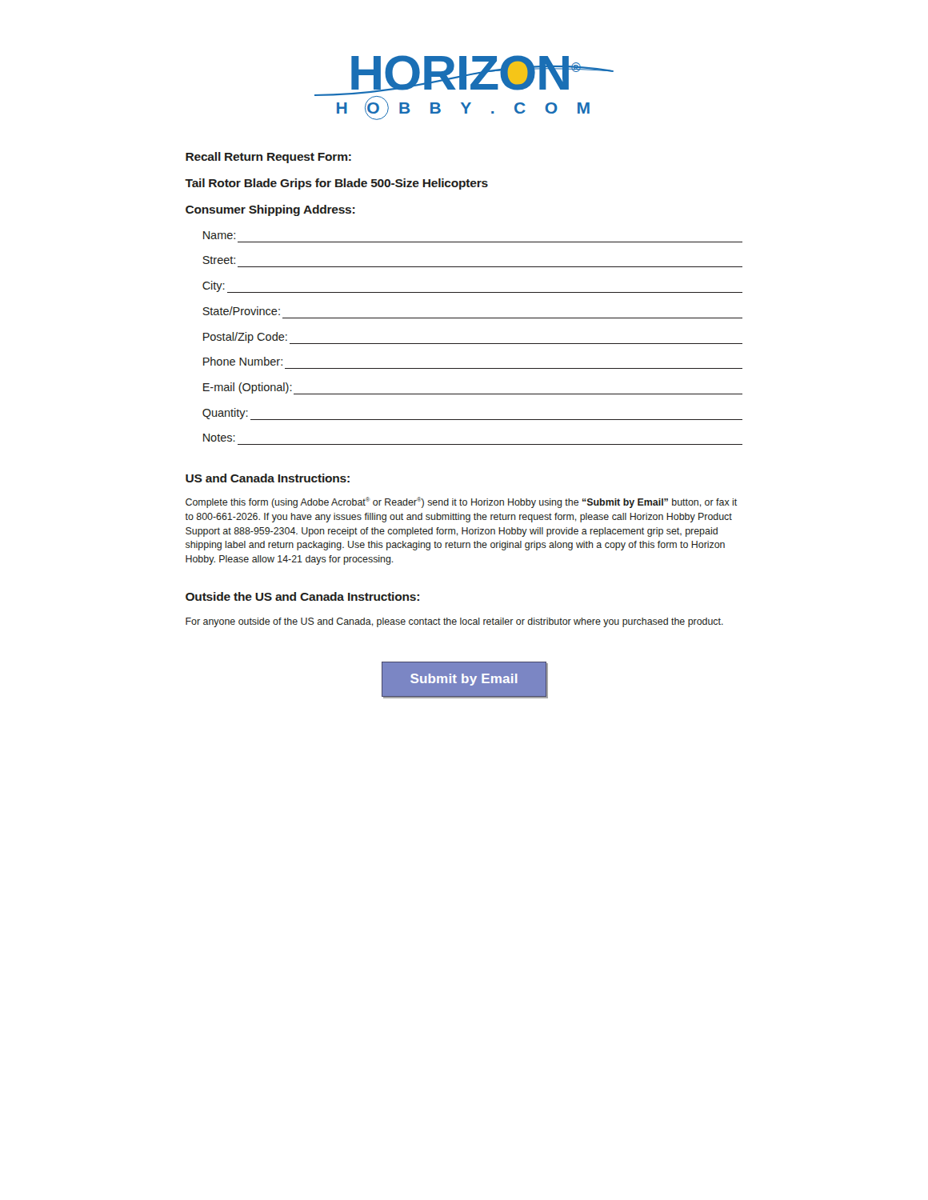HORIZON®
H O B B Y . C O M
Recall Return Request Form:
Tail Rotor Blade Grips for Blade 500-Size Helicopters
Consumer Shipping Address:
Name:
Street:
City:
State/Province:
Postal/Zip Code:
Phone Number:
E-mail (Optional):
Quantity:
Notes:
US and Canada Instructions:
Complete this form (using Adobe Acrobat® or Reader®) send it to Horizon Hobby using the “Submit by Email” button, or fax it to 800-661-2026. If you have any issues filling out and submitting the return request form, please call Horizon Hobby Product Support at 888-959-2304. Upon receipt of the completed form, Horizon Hobby will provide a replacement grip set, prepaid shipping label and return packaging. Use this packaging to return the original grips along with a copy of this form to Horizon Hobby. Please allow 14-21 days for processing.
Outside the US and Canada Instructions:
For anyone outside of the US and Canada, please contact the local retailer or distributor where you purchased the product.
Submit by Email